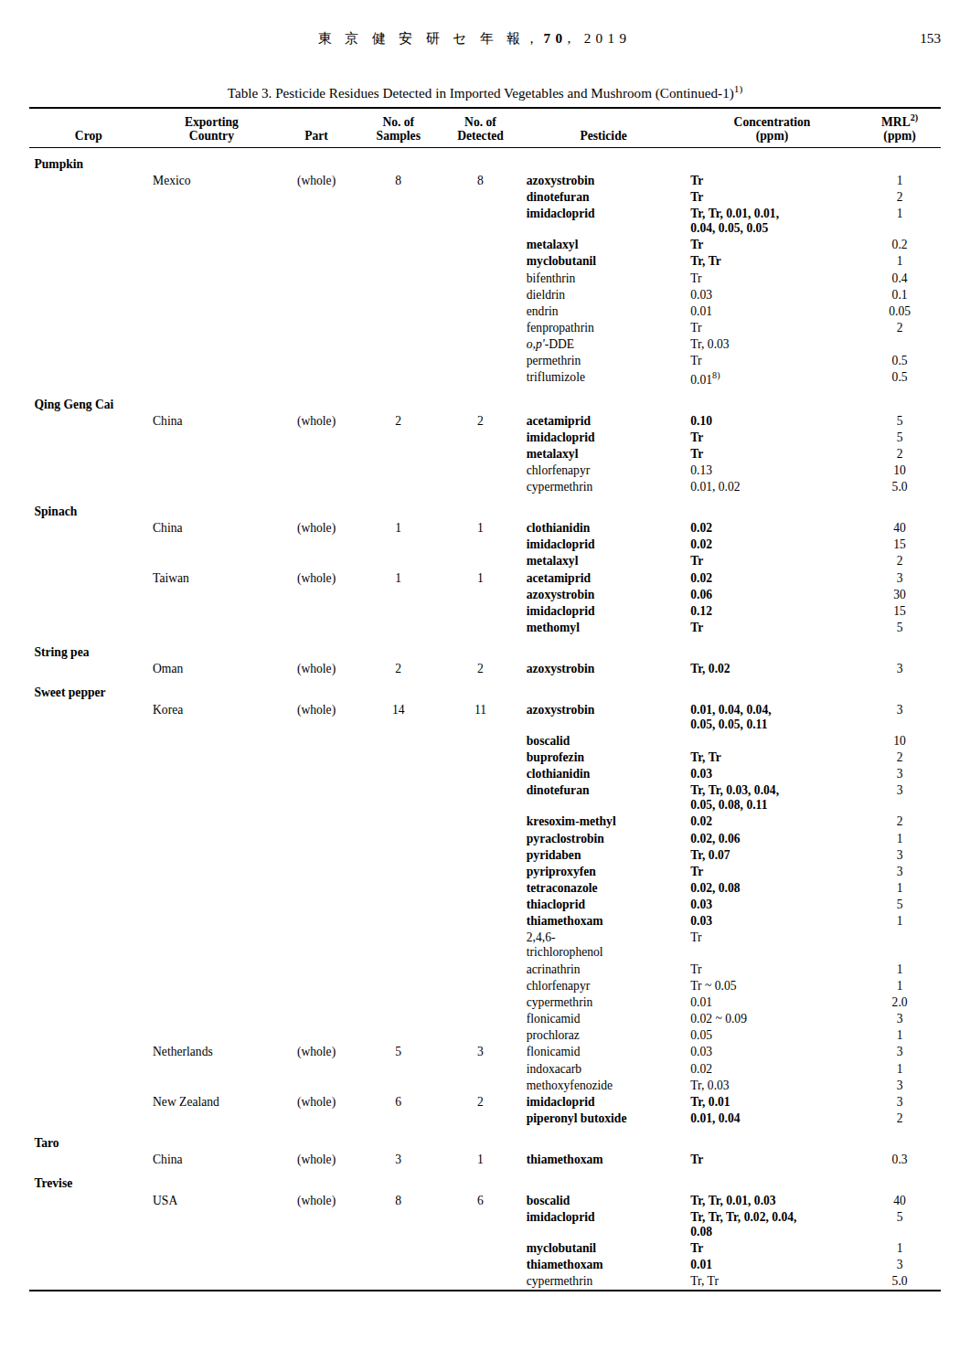東 京 健 安 研 セ 年 報，70, 2019 153
Table 3. Pesticide Residues Detected in Imported Vegetables and Mushroom (Continued-1)1)
| Crop | Exporting Country | Part | No. of Samples | No. of Detected | Pesticide | Concentration (ppm) | MRL 2) (ppm) |
| --- | --- | --- | --- | --- | --- | --- | --- |
| Pumpkin | | | | | | | |
| | Mexico | (whole) | 8 | 8 | azoxystrobin | Tr | 1 |
| | | | | | dinotefuran | Tr | 2 |
| | | | | | imidacloprid | Tr, Tr, 0.01, 0.01, 0.04, 0.05, 0.05 | 1 |
| | | | | | metalaxyl | Tr | 0.2 |
| | | | | | myclobutanil | Tr, Tr | 1 |
| | | | | | bifenthrin | Tr | 0.4 |
| | | | | | dieldrin | 0.03 | 0.1 |
| | | | | | endrin | 0.01 | 0.05 |
| | | | | | fenpropathrin | Tr | 2 |
| | | | | | o,p' -DDE | Tr, 0.03 | |
| | | | | | permethrin | Tr | 0.5 |
| | | | | | triflumizole | 0.01 8) | 0.5 |
| Qing Geng Cai | | | | | | | |
| | China | (whole) | 2 | 2 | acetamiprid | 0.10 | 5 |
| | | | | | imidacloprid | Tr | 5 |
| | | | | | metalaxyl | Tr | 2 |
| | | | | | chlorfenapyr | 0.13 | 10 |
| | | | | | cypermethrin | 0.01, 0.02 | 5.0 |
| Spinach | | | | | | | |
| | China | (whole) | 1 | 1 | clothianidin | 0.02 | 40 |
| | | | | | imidacloprid | 0.02 | 15 |
| | | | | | metalaxyl | Tr | 2 |
| | Taiwan | (whole) | 1 | 1 | acetamiprid | 0.02 | 3 |
| | | | | | azoxystrobin | 0.06 | 30 |
| | | | | | imidacloprid | 0.12 | 15 |
| | | | | | methomyl | Tr | 5 |
| String pea | | | | | | | |
| | Oman | (whole) | 2 | 2 | azoxystrobin | Tr, 0.02 | 3 |
| Sweet pepper | | | | | | | |
| | Korea | (whole) | 14 | 11 | azoxystrobin | 0.01, 0.04, 0.04, 0.05, 0.05, 0.11 | 3 |
| | | | | | boscalid | | 10 |
| | | | | | buprofezin | Tr, Tr | 2 |
| | | | | | clothianidin | 0.03 | 3 |
| | | | | | dinotefuran | Tr, Tr, 0.03, 0.04, 0.05, 0.08, 0.11 | 3 |
| | | | | | kresoxim-methyl | 0.02 | 2 |
| | | | | | pyraclostrobin | 0.02, 0.06 | 1 |
| | | | | | pyridaben | Tr, 0.07 | 3 |
| | | | | | pyriproxyfen | Tr | 3 |
| | | | | | tetraconazole | 0.02, 0.08 | 1 |
| | | | | | thiacloprid | 0.03 | 5 |
| | | | | | thiamethoxam | 0.03 | 1 |
| | | | | | 2,4,6- trichlorophenol | Tr | |
| | | | | | acrinathrin | Tr | 1 |
| | | | | | chlorfenapyr | Tr ~ 0.05 | 1 |
| | | | | | cypermethrin | 0.01 | 2.0 |
| | | | | | flonicamid | 0.02 ~ 0.09 | 3 |
| | | | | | prochloraz | 0.05 | 1 |
| | Netherlands | (whole) | 5 | 3 | flonicamid | 0.03 | 3 |
| | | | | | indoxacarb | 0.02 | 1 |
| | | | | | methoxyfenozide | Tr, 0.03 | 3 |
| | New Zealand | (whole) | 6 | 2 | imidacloprid | Tr, 0.01 | 3 |
| | | | | | piperonyl butoxide | 0.01, 0.04 | 2 |
| Taro | | | | | | | |
| | China | (whole) | 3 | 1 | thiamethoxam | Tr | 0.3 |
| Trevise | | | | | | | |
| | USA | (whole) | 8 | 6 | boscalid | Tr, Tr, 0.01, 0.03 | 40 |
| | | | | | imidacloprid | Tr, Tr, Tr, 0.02, 0.04, 0.08 | 5 |
| | | | | | myclobutanil | Tr | 1 |
| | | | | | thiamethoxam | 0.01 | 3 |
| | | | | | cypermethrin | Tr, Tr | 5.0 |